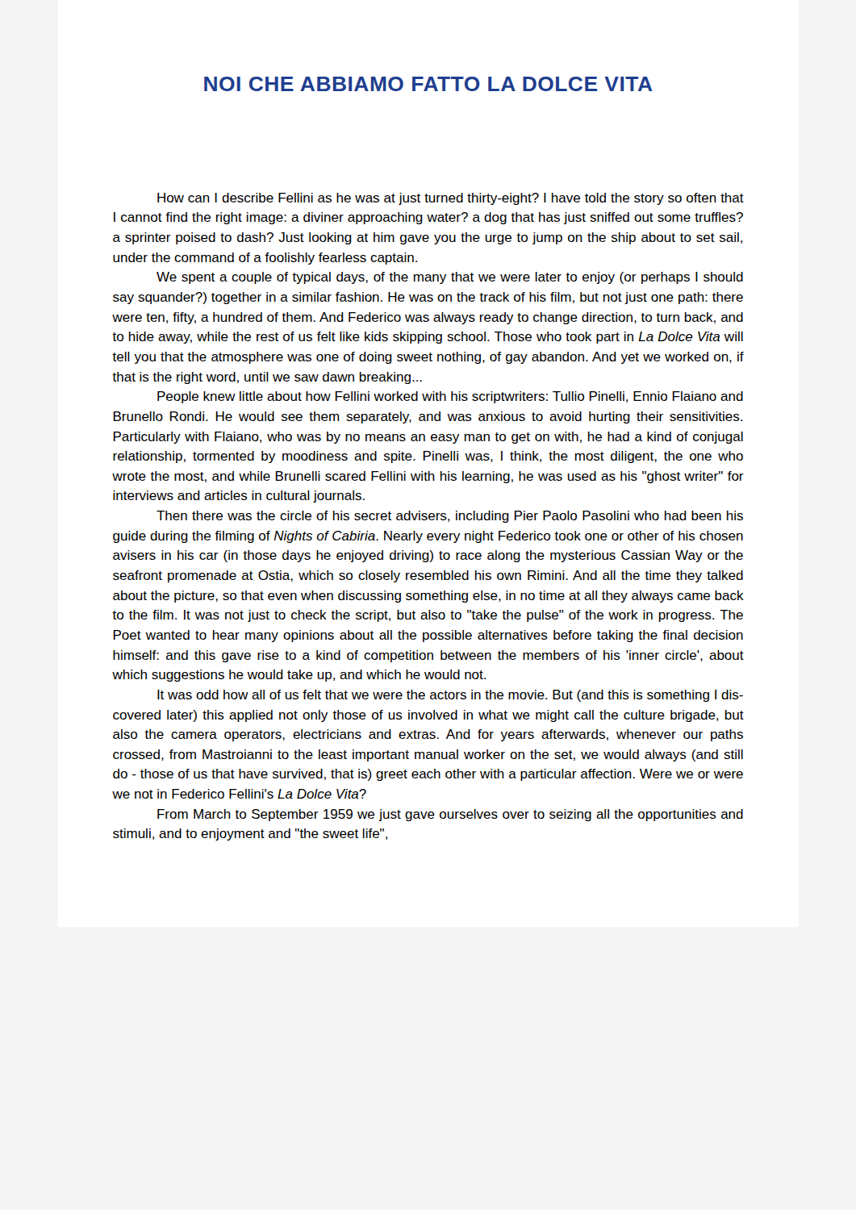NOI CHE ABBIAMO FATTO LA DOLCE VITA
How can I describe Fellini as he was at just turned thirty-eight? I have told the story so often that I cannot find the right image: a diviner approaching water? a dog that has just sniffed out some truffles? a sprinter poised to dash? Just looking at him gave you the urge to jump on the ship about to set sail, under the command of a foolishly fearless captain.
We spent a couple of typical days, of the many that we were later to enjoy (or perhaps I should say squander?) together in a similar fashion. He was on the track of his film, but not just one path: there were ten, fifty, a hundred of them. And Federico was always ready to change direction, to turn back, and to hide away, while the rest of us felt like kids skipping school. Those who took part in La Dolce Vita will tell you that the atmosphere was one of doing sweet nothing, of gay abandon. And yet we worked on, if that is the right word, until we saw dawn breaking...
People knew little about how Fellini worked with his scriptwriters: Tullio Pinelli, Ennio Flaiano and Brunello Rondi. He would see them separately, and was anxious to avoid hurting their sensitivities. Particularly with Flaiano, who was by no means an easy man to get on with, he had a kind of conjugal relationship, tormented by moodiness and spite. Pinelli was, I think, the most diligent, the one who wrote the most, and while Brunelli scared Fellini with his learning, he was used as his "ghost writer" for interviews and articles in cultural journals.
Then there was the circle of his secret advisers, including Pier Paolo Pasolini who had been his guide during the filming of Nights of Cabiria. Nearly every night Federico took one or other of his chosen avisers in his car (in those days he enjoyed driving) to race along the mysterious Cassian Way or the seafront promenade at Ostia, which so closely resembled his own Rimini. And all the time they talked about the picture, so that even when discussing something else, in no time at all they always came back to the film. It was not just to check the script, but also to "take the pulse" of the work in progress. The Poet wanted to hear many opinions about all the possible alternatives before taking the final decision himself: and this gave rise to a kind of competition between the members of his 'inner circle', about which suggestions he would take up, and which he would not.
It was odd how all of us felt that we were the actors in the movie. But (and this is something I discovered later) this applied not only those of us involved in what we might call the culture brigade, but also the camera operators, electricians and extras. And for years afterwards, whenever our paths crossed, from Mastroianni to the least important manual worker on the set, we would always (and still do - those of us that have survived, that is) greet each other with a particular affection. Were we or were we not in Federico Fellini's La Dolce Vita?
From March to September 1959 we just gave ourselves over to seizing all the opportunities and stimuli, and to enjoyment and "the sweet life",